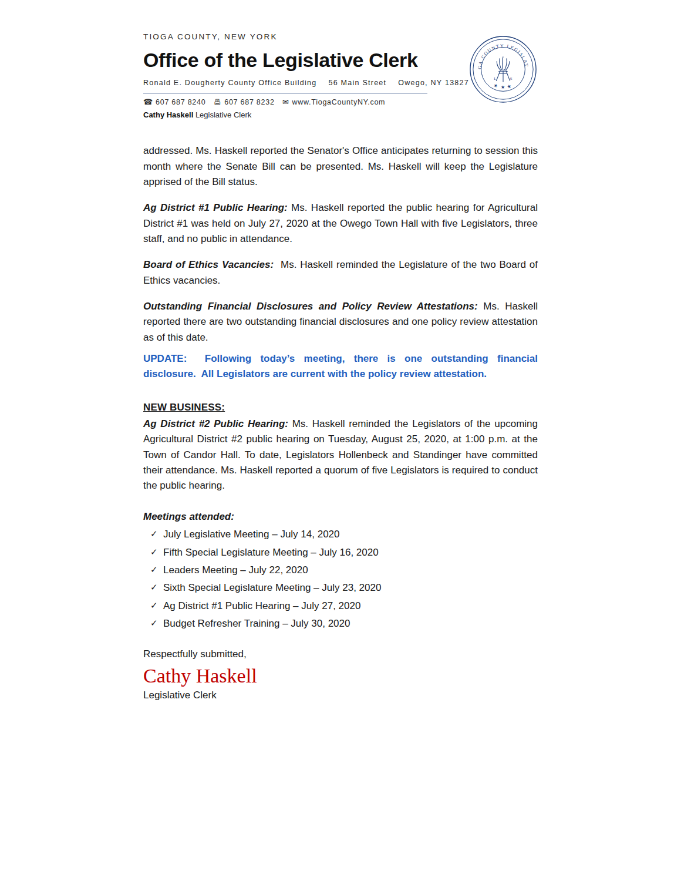TIOGA COUNTY LEGISLATURE ★ ★ ★ L S
TIOGA COUNTY, NEW YORK
Office of the Legislative Clerk
Ronald E. Dougherty County Office Building 56 Main Street Owego, NY 13827
☎ 607 687 8240 🖶 607 687 8232 ✉ www.TiogaCountyNY.com
Cathy Haskell Legislative Clerk
addressed. Ms. Haskell reported the Senator's Office anticipates returning to session this month where the Senate Bill can be presented. Ms. Haskell will keep the Legislature apprised of the Bill status.
Ag District #1 Public Hearing: Ms. Haskell reported the public hearing for Agricultural District #1 was held on July 27, 2020 at the Owego Town Hall with five Legislators, three staff, and no public in attendance.
Board of Ethics Vacancies: Ms. Haskell reminded the Legislature of the two Board of Ethics vacancies.
Outstanding Financial Disclosures and Policy Review Attestations: Ms. Haskell reported there are two outstanding financial disclosures and one policy review attestation as of this date.
UPDATE: Following today’s meeting, there is one outstanding financial disclosure. All Legislators are current with the policy review attestation.
New Business:
Ag District #2 Public Hearing: Ms. Haskell reminded the Legislators of the upcoming Agricultural District #2 public hearing on Tuesday, August 25, 2020, at 1:00 p.m. at the Town of Candor Hall. To date, Legislators Hollenbeck and Standinger have committed their attendance. Ms. Haskell reported a quorum of five Legislators is required to conduct the public hearing.
Meetings attended:
July Legislative Meeting – July 14, 2020
Fifth Special Legislature Meeting – July 16, 2020
Leaders Meeting – July 22, 2020
Sixth Special Legislature Meeting – July 23, 2020
Ag District #1 Public Hearing – July 27, 2020
Budget Refresher Training – July 30, 2020
Respectfully submitted,
Cathy Haskell
Legislative Clerk